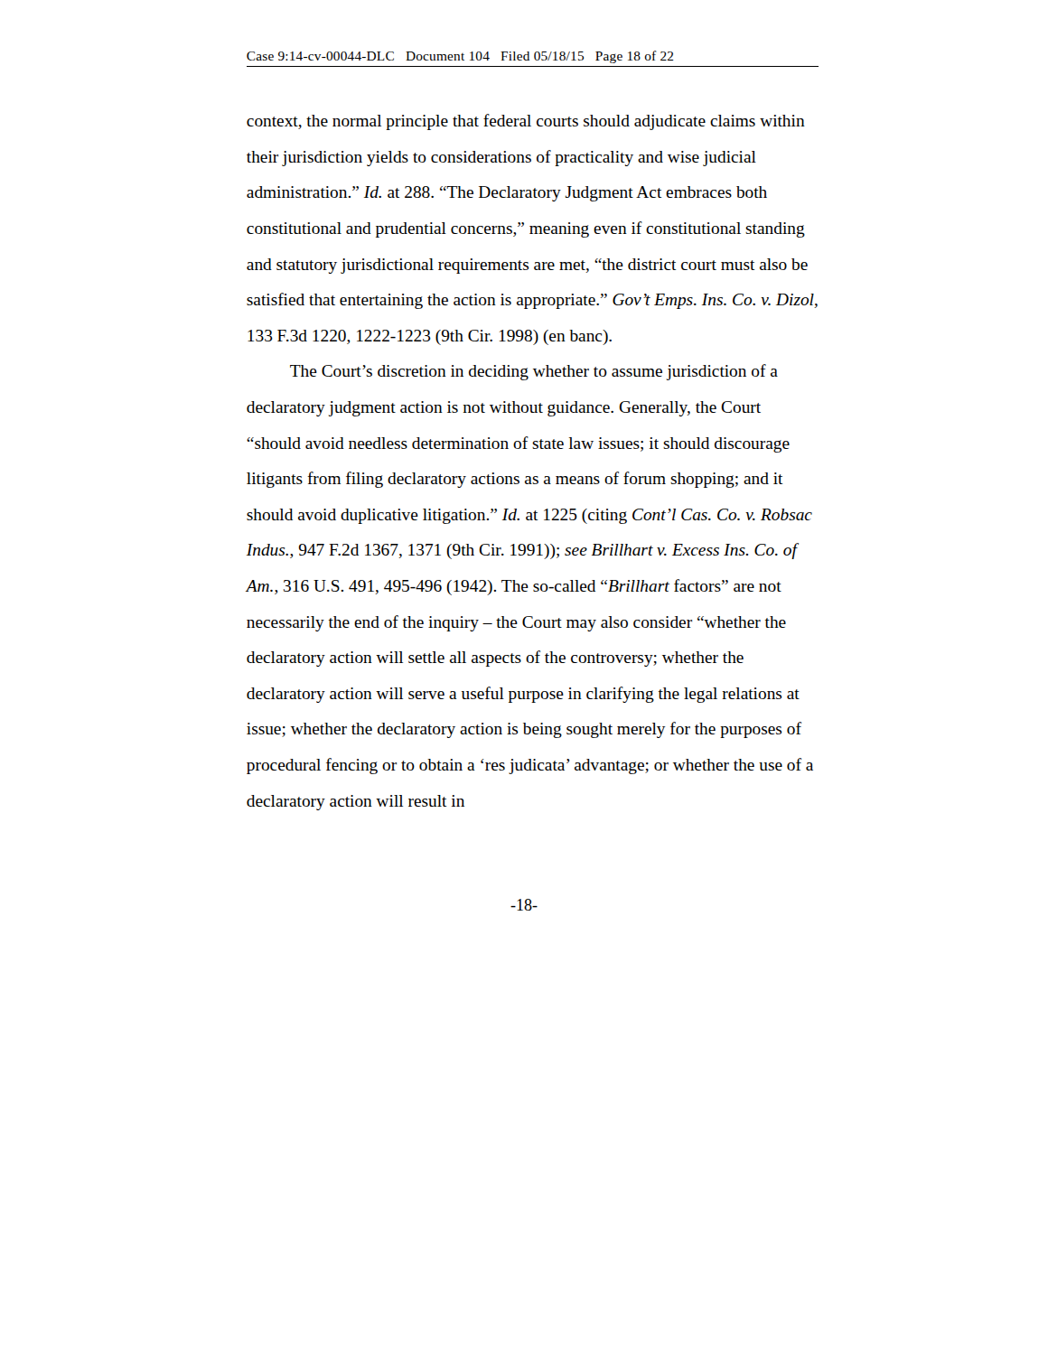Case 9:14-cv-00044-DLC Document 104 Filed 05/18/15 Page 18 of 22
context, the normal principle that federal courts should adjudicate claims within their jurisdiction yields to considerations of practicality and wise judicial administration.” Id. at 288. “The Declaratory Judgment Act embraces both constitutional and prudential concerns,” meaning even if constitutional standing and statutory jurisdictional requirements are met, “the district court must also be satisfied that entertaining the action is appropriate.” Gov’t Emps. Ins. Co. v. Dizol, 133 F.3d 1220, 1222-1223 (9th Cir. 1998) (en banc).
The Court’s discretion in deciding whether to assume jurisdiction of a declaratory judgment action is not without guidance. Generally, the Court “should avoid needless determination of state law issues; it should discourage litigants from filing declaratory actions as a means of forum shopping; and it should avoid duplicative litigation.” Id. at 1225 (citing Cont’l Cas. Co. v. Robsac Indus., 947 F.2d 1367, 1371 (9th Cir. 1991)); see Brillhart v. Excess Ins. Co. of Am., 316 U.S. 491, 495-496 (1942). The so-called “Brillhart factors” are not necessarily the end of the inquiry – the Court may also consider “whether the declaratory action will settle all aspects of the controversy; whether the declaratory action will serve a useful purpose in clarifying the legal relations at issue; whether the declaratory action is being sought merely for the purposes of procedural fencing or to obtain a ‘res judicata’ advantage; or whether the use of a declaratory action will result in
-18-